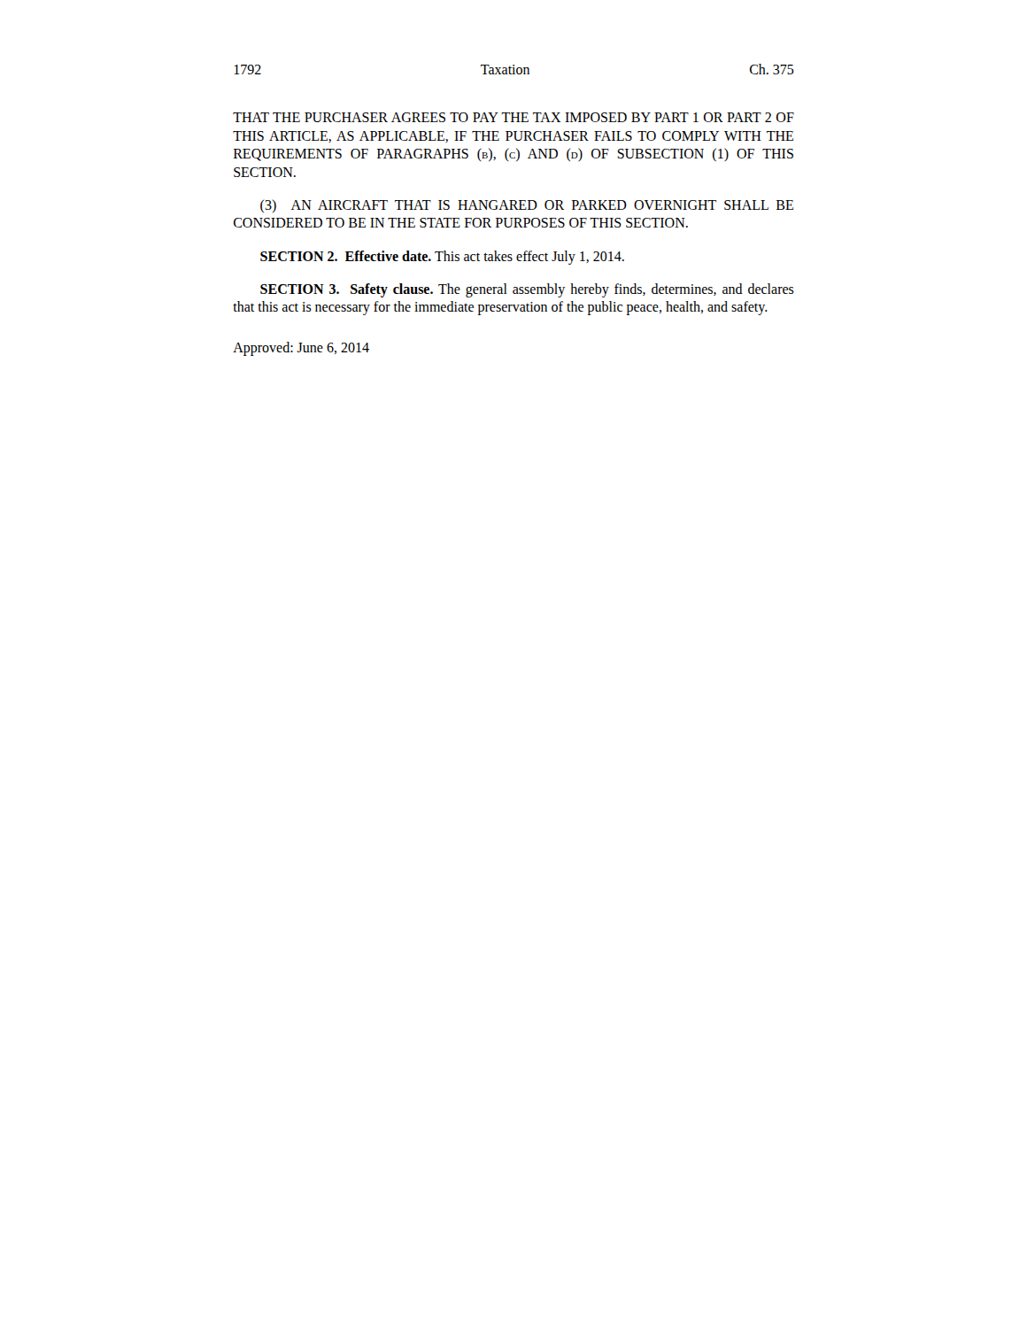1792 Taxation Ch. 375
THAT THE PURCHASER AGREES TO PAY THE TAX IMPOSED BY PART 1 OR PART 2 OF THIS ARTICLE, AS APPLICABLE, IF THE PURCHASER FAILS TO COMPLY WITH THE REQUIREMENTS OF PARAGRAPHS (b), (c) AND (d) OF SUBSECTION (1) OF THIS SECTION.
(3) AN AIRCRAFT THAT IS HANGARED OR PARKED OVERNIGHT SHALL BE CONSIDERED TO BE IN THE STATE FOR PURPOSES OF THIS SECTION.
SECTION 2. Effective date. This act takes effect July 1, 2014.
SECTION 3. Safety clause. The general assembly hereby finds, determines, and declares that this act is necessary for the immediate preservation of the public peace, health, and safety.
Approved: June 6, 2014